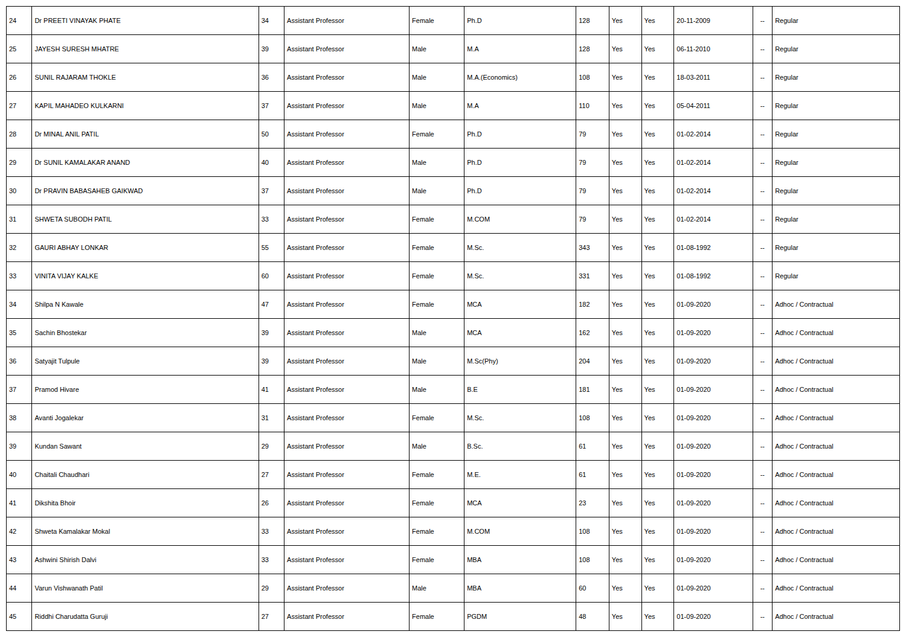| 24 | Dr PREETI VINAYAK PHATE | 34 | Assistant Professor | Female | Ph.D | 128 | Yes | Yes | 20-11-2009 | -- | Regular |
| 25 | JAYESH SURESH MHATRE | 39 | Assistant Professor | Male | M.A | 128 | Yes | Yes | 06-11-2010 | -- | Regular |
| 26 | SUNIL RAJARAM THOKLE | 36 | Assistant Professor | Male | M.A.(Economics) | 108 | Yes | Yes | 18-03-2011 | -- | Regular |
| 27 | KAPIL MAHADEO KULKARNI | 37 | Assistant Professor | Male | M.A | 110 | Yes | Yes | 05-04-2011 | -- | Regular |
| 28 | Dr MINAL ANIL PATIL | 50 | Assistant Professor | Female | Ph.D | 79 | Yes | Yes | 01-02-2014 | -- | Regular |
| 29 | Dr SUNIL KAMALAKAR ANAND | 40 | Assistant Professor | Male | Ph.D | 79 | Yes | Yes | 01-02-2014 | -- | Regular |
| 30 | Dr PRAVIN BABASAHEB GAIKWAD | 37 | Assistant Professor | Male | Ph.D | 79 | Yes | Yes | 01-02-2014 | -- | Regular |
| 31 | SHWETA SUBODH PATIL | 33 | Assistant Professor | Female | M.COM | 79 | Yes | Yes | 01-02-2014 | -- | Regular |
| 32 | GAURI ABHAY LONKAR | 55 | Assistant Professor | Female | M.Sc. | 343 | Yes | Yes | 01-08-1992 | -- | Regular |
| 33 | VINITA VIJAY KALKE | 60 | Assistant Professor | Female | M.Sc. | 331 | Yes | Yes | 01-08-1992 | -- | Regular |
| 34 | Shilpa N Kawale | 47 | Assistant Professor | Female | MCA | 182 | Yes | Yes | 01-09-2020 | -- | Adhoc / Contractual |
| 35 | Sachin Bhostekar | 39 | Assistant Professor | Male | MCA | 162 | Yes | Yes | 01-09-2020 | -- | Adhoc / Contractual |
| 36 | Satyajit Tulpule | 39 | Assistant Professor | Male | M.Sc(Phy) | 204 | Yes | Yes | 01-09-2020 | -- | Adhoc / Contractual |
| 37 | Pramod Hivare | 41 | Assistant Professor | Male | B.E | 181 | Yes | Yes | 01-09-2020 | -- | Adhoc / Contractual |
| 38 | Avanti Jogalekar | 31 | Assistant Professor | Female | M.Sc. | 108 | Yes | Yes | 01-09-2020 | -- | Adhoc / Contractual |
| 39 | Kundan Sawant | 29 | Assistant Professor | Male | B.Sc. | 61 | Yes | Yes | 01-09-2020 | -- | Adhoc / Contractual |
| 40 | Chaitali Chaudhari | 27 | Assistant Professor | Female | M.E. | 61 | Yes | Yes | 01-09-2020 | -- | Adhoc / Contractual |
| 41 | Dikshita Bhoir | 26 | Assistant Professor | Female | MCA | 23 | Yes | Yes | 01-09-2020 | -- | Adhoc / Contractual |
| 42 | Shweta Kamalakar Mokal | 33 | Assistant Professor | Female | M.COM | 108 | Yes | Yes | 01-09-2020 | -- | Adhoc / Contractual |
| 43 | Ashwini Shirish Dalvi | 33 | Assistant Professor | Female | MBA | 108 | Yes | Yes | 01-09-2020 | -- | Adhoc / Contractual |
| 44 | Varun Vishwanath Patil | 29 | Assistant Professor | Male | MBA | 60 | Yes | Yes | 01-09-2020 | -- | Adhoc / Contractual |
| 45 | Riddhi Charudatta Guruji | 27 | Assistant Professor | Female | PGDM | 48 | Yes | Yes | 01-09-2020 | -- | Adhoc / Contractual |